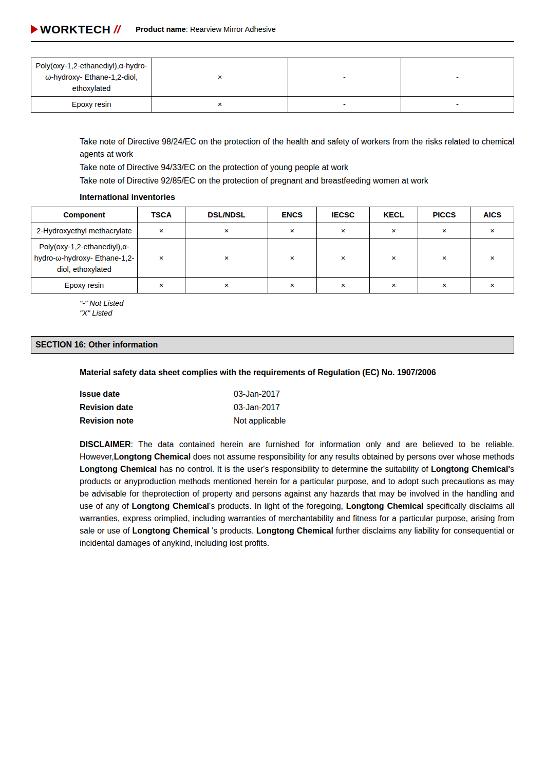WORKTECH//
Product name: Rearview Mirror Adhesive
| Poly(oxy-1,2-ethanediyl),α-hydro-ω-hydroxy- Ethane-1,2-diol, ethoxylated | × | - | - |
| Epoxy resin | × | - | - |
Take note of Directive 98/24/EC on the protection of the health and safety of workers from the risks related to chemical agents at work
Take note of Directive 94/33/EC on the protection of young people at work
Take note of Directive 92/85/EC on the protection of pregnant and breastfeeding women at work
International inventories
| Component | TSCA | DSL/NDSL | ENCS | IECSC | KECL | PICCS | AICS |
| --- | --- | --- | --- | --- | --- | --- | --- |
| 2-Hydroxyethyl methacrylate | × | × | × | × | × | × | × |
| Poly(oxy-1,2-ethanediyl),α-hydro-ω-hydroxy- Ethane-1,2-diol, ethoxylated | × | × | × | × | × | × | × |
| Epoxy resin | × | × | × | × | × | × | × |
"-" Not Listed
"X" Listed
SECTION 16: Other information
Material safety data sheet complies with the requirements of Regulation (EC) No. 1907/2006
Issue date 03-Jan-2017
Revision date 03-Jan-2017
Revision note Not applicable
DISCLAIMER: The data contained herein are furnished for information only and are believed to be reliable. However,Longtong Chemical does not assume responsibility for any results obtained by persons over whose methods Longtong Chemical has no control. It is the user's responsibility to determine the suitability of Longtong Chemical's products or anyproduction methods mentioned herein for a particular purpose, and to adopt such precautions as may be advisable for theprotection of property and persons against any hazards that may be involved in the handling and use of any of Longtong Chemical's products. In light of the foregoing, Longtong Chemical specifically disclaims all warranties, express orimplied, including warranties of merchantability and fitness for a particular purpose, arising from sale or use of Longtong Chemical 's products. Longtong Chemical further disclaims any liability for consequential or incidental damages of anykind, including lost profits.